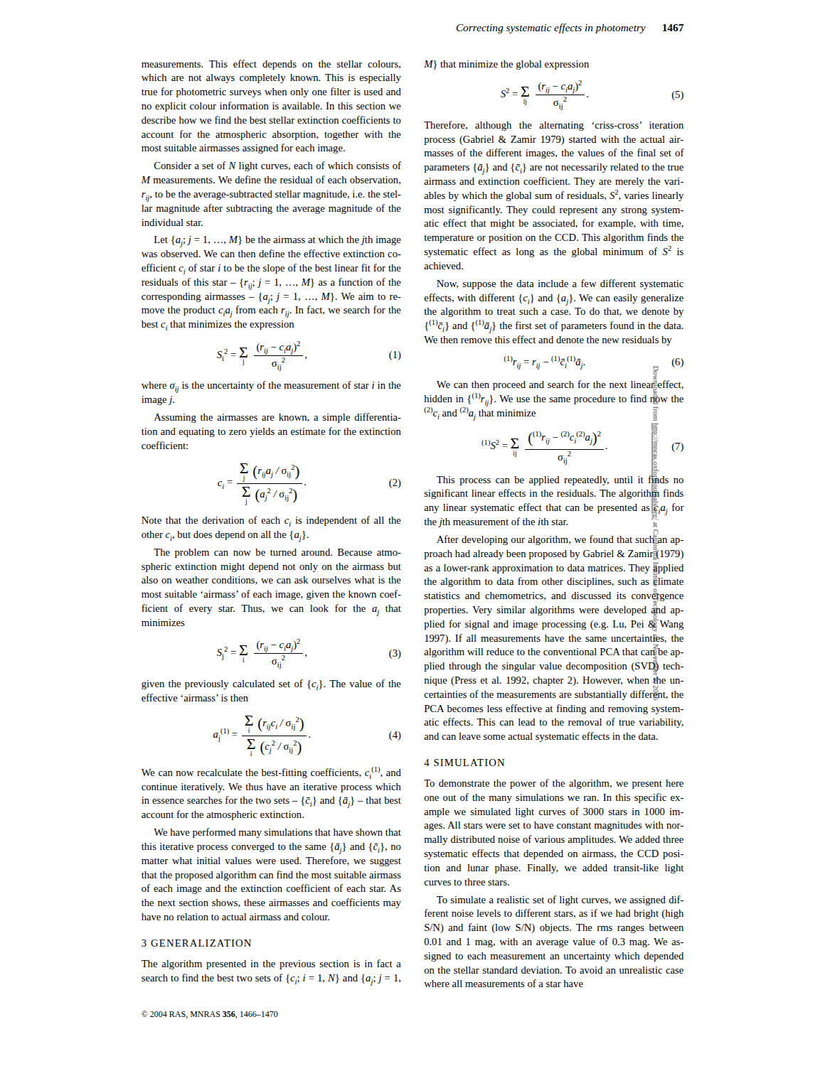Downloaded from http://mnras.oxfordjournals.org/ at California Institute of Technology on November 9, 2016
Correcting systematic effects in photometry 1467
measurements. This effect depends on the stellar colours, which are not always completely known. This is especially true for photometric surveys when only one filter is used and no explicit colour information is available. In this section we describe how we find the best stellar extinction coefficients to account for the atmospheric absorption, together with the most suitable airmasses assigned for each image.
Consider a set of N light curves, each of which consists of M measurements. We define the residual of each observation, rij, to be the average-subtracted stellar magnitude, i.e. the stellar magnitude after subtracting the average magnitude of the individual star.
Let {aj; j = 1, …, M} be the airmass at which the jth image was observed. We can then define the effective extinction coefficient ci of star i to be the slope of the best linear fit for the residuals of this star – {rij; j = 1, …, M} as a function of the corresponding airmasses – {aj; j = 1, …, M}. We aim to remove the product ciaj from each rij. In fact, we search for the best ci that minimizes the expression
Si2 = Σj (rij − ciaj)2 σij2,
(1)
where σij is the uncertainty of the measurement of star i in the image j.
Assuming the airmasses are known, a simple differentiation and equating to zero yields an estimate for the extinction coefficient:
ci = Σj (rijaj / σij2) Σj (aj2 / σij2) .
(2)
Note that the derivation of each ci is independent of all the other ci, but does depend on all the {aj}.
The problem can now be turned around. Because atmospheric extinction might depend not only on the airmass but also on weather conditions, we can ask ourselves what is the most suitable ‘airmass’ of each image, given the known coefficient of every star. Thus, we can look for the aj that minimizes
Sj2 = Σi (rij − ciaj)2 σij2,
(3)
given the previously calculated set of {ci}. The value of the effective ‘airmass’ is then
aj(1) = Σi (rijci / σij2) Σi (cj2 / σij2) .
(4)
We can now recalculate the best-fitting coefficients, ci(1), and continue iteratively. We thus have an iterative process which in essence searches for the two sets – {c̄i} and {āj} – that best account for the atmospheric extinction.
We have performed many simulations that have shown that this iterative process converged to the same {āj} and {c̄i}, no matter what initial values were used. Therefore, we suggest that the proposed algorithm can find the most suitable airmass of each image and the extinction coefficient of each star. As the next section shows, these airmasses and coefficients may have no relation to actual airmass and colour.
3 Generalization
The algorithm presented in the previous section is in fact a search to find the best two sets of {ci; i = 1, N} and {aj; j = 1, M} that minimize the global expression
S2 = Σij (rij − ciaj)2 σij2.
(5)
Therefore, although the alternating ‘criss-cross’ iteration process (Gabriel & Zamir 1979) started with the actual airmasses of the different images, the values of the final set of parameters {āj} and {c̄i} are not necessarily related to the true airmass and extinction coefficient. They are merely the variables by which the global sum of residuals, S2, varies linearly most significantly. They could represent any strong systematic effect that might be associated, for example, with time, temperature or position on the CCD. This algorithm finds the systematic effect as long as the global minimum of S2 is achieved.
Now, suppose the data include a few different systematic effects, with different {ci} and {aj}. We can easily generalize the algorithm to treat such a case. To do that, we denote by {(1)c̄i} and {(1)āj} the first set of parameters found in the data. We then remove this effect and denote the new residuals by
(1)rij = rij − (1)c̄i(1)āj.
(6)
We can then proceed and search for the next linear effect, hidden in {(1)rij}. We use the same procedure to find now the (2)ci and (2)aj that minimize
(1)S2 = Σij ((1)rij − (2)ci(2)aj)2 σij2 .
(7)
This process can be applied repeatedly, until it finds no significant linear effects in the residuals. The algorithm finds any linear systematic effect that can be presented as ciaj for the jth measurement of the ith star.
After developing our algorithm, we found that such an approach had already been proposed by Gabriel & Zamir (1979) as a lower-rank approximation to data matrices. They applied the algorithm to data from other disciplines, such as climate statistics and chemometrics, and discussed its convergence properties. Very similar algorithms were developed and applied for signal and image processing (e.g. Lu, Pei & Wang 1997). If all measurements have the same uncertainties, the algorithm will reduce to the conventional PCA that can be applied through the singular value decomposition (SVD) technique (Press et al. 1992, chapter 2). However, when the uncertainties of the measurements are substantially different, the PCA becomes less effective at finding and removing systematic effects. This can lead to the removal of true variability, and can leave some actual systematic effects in the data.
4 Simulation
To demonstrate the power of the algorithm, we present here one out of the many simulations we ran. In this specific example we simulated light curves of 3000 stars in 1000 images. All stars were set to have constant magnitudes with normally distributed noise of various amplitudes. We added three systematic effects that depended on airmass, the CCD position and lunar phase. Finally, we added transit-like light curves to three stars.
To simulate a realistic set of light curves, we assigned different noise levels to different stars, as if we had bright (high S/N) and faint (low S/N) objects. The rms ranges between 0.01 and 1 mag, with an average value of 0.3 mag. We assigned to each measurement an uncertainty which depended on the stellar standard deviation. To avoid an unrealistic case where all measurements of a star have
© 2004 RAS, MNRAS 356, 1466–1470